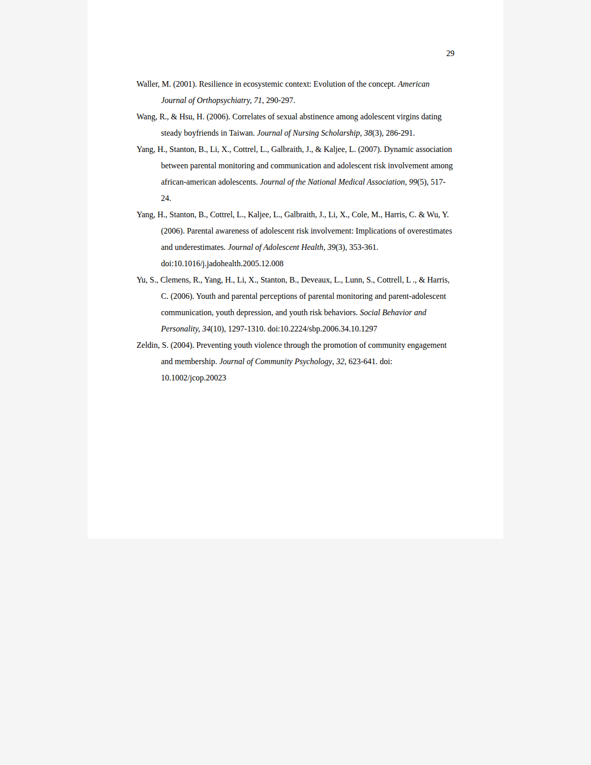29
Waller, M. (2001). Resilience in ecosystemic context: Evolution of the concept. American Journal of Orthopsychiatry, 71, 290-297.
Wang, R., & Hsu, H. (2006). Correlates of sexual abstinence among adolescent virgins dating steady boyfriends in Taiwan. Journal of Nursing Scholarship, 38(3), 286-291.
Yang, H., Stanton, B., Li, X., Cottrel, L., Galbraith, J., & Kaljee, L. (2007). Dynamic association between parental monitoring and communication and adolescent risk involvement among african-american adolescents. Journal of the National Medical Association, 99(5), 517-24.
Yang, H., Stanton, B., Cottrel, L., Kaljee, L., Galbraith, J., Li, X., Cole, M., Harris, C. & Wu, Y. (2006). Parental awareness of adolescent risk involvement: Implications of overestimates and underestimates. Journal of Adolescent Health, 39(3), 353-361. doi:10.1016/j.jadohealth.2005.12.008
Yu, S., Clemens, R., Yang, H., Li, X., Stanton, B., Deveaux, L., Lunn, S., Cottrell, L ., & Harris, C. (2006). Youth and parental perceptions of parental monitoring and parent-adolescent communication, youth depression, and youth risk behaviors. Social Behavior and Personality, 34(10), 1297-1310. doi:10.2224/sbp.2006.34.10.1297
Zeldin, S. (2004). Preventing youth violence through the promotion of community engagement and membership. Journal of Community Psychology, 32, 623-641. doi: 10.1002/jcop.20023